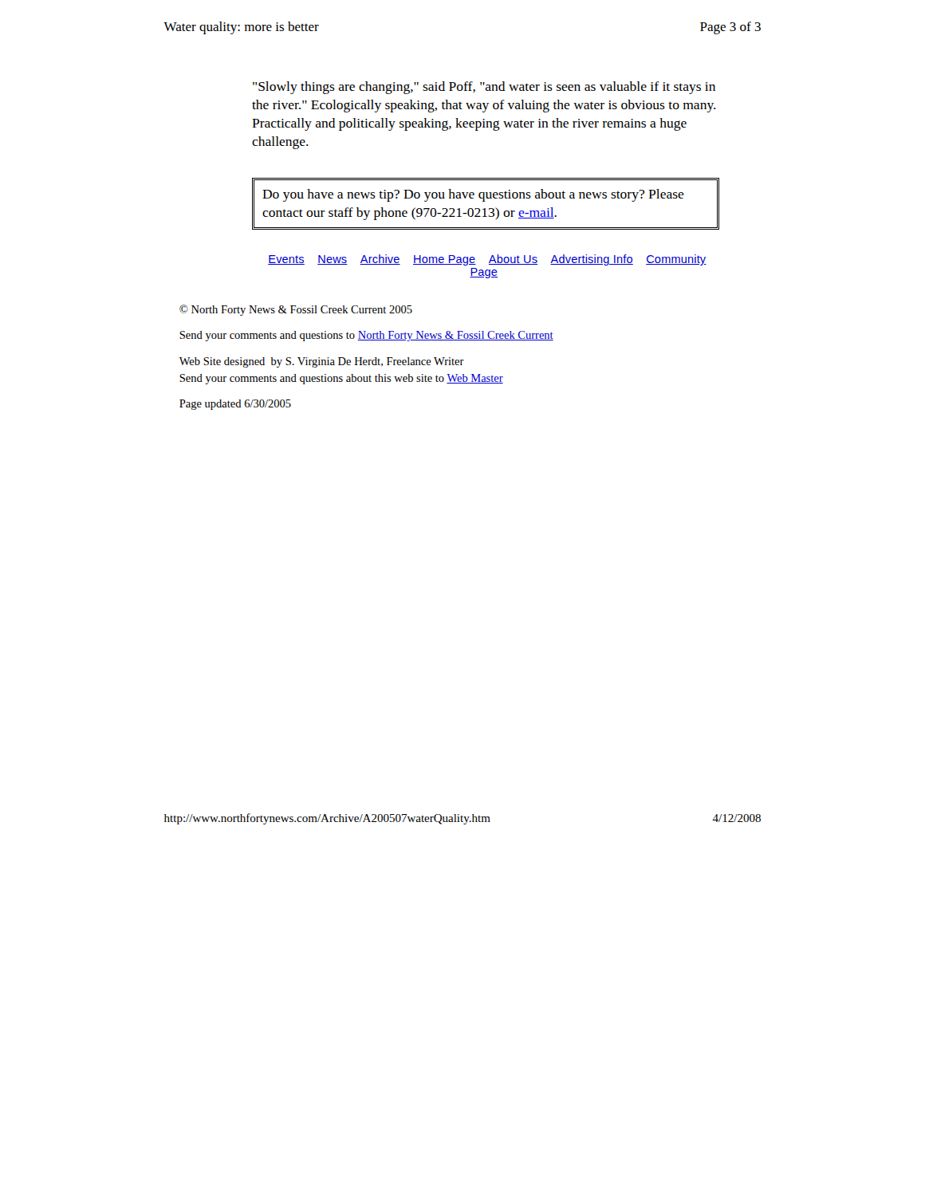Water quality: more is better
Page 3 of 3
"Slowly things are changing," said Poff, "and water is seen as valuable if it stays in the river." Ecologically speaking, that way of valuing the water is obvious to many. Practically and politically speaking, keeping water in the river remains a huge challenge.
Do you have a news tip? Do you have questions about a news story? Please contact our staff by phone (970-221-0213) or e-mail.
Events News Archive Home Page About Us Advertising Info Community Page
© North Forty News & Fossil Creek Current 2005
Send your comments and questions to North Forty News & Fossil Creek Current
Web Site designed by S. Virginia De Herdt, Freelance Writer
Send your comments and questions about this web site to Web Master
Page updated 6/30/2005
http://www.northfortynews.com/Archive/A200507waterQuality.htm
4/12/2008